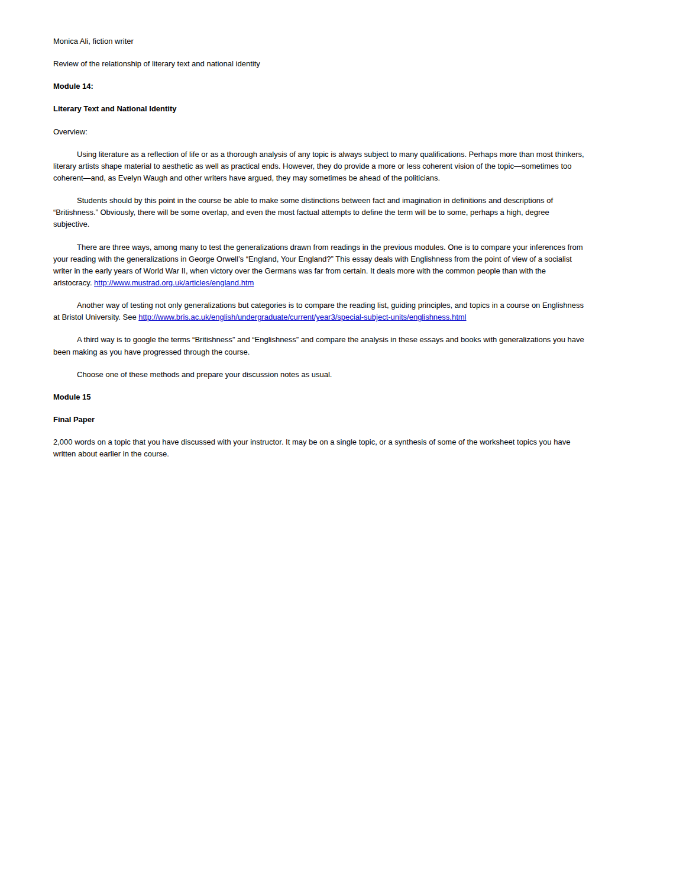Monica Ali, fiction writer
Review of the relationship of literary text and national identity
Module 14:
Literary Text and National Identity
Overview:
Using literature as a reflection of life or as a thorough analysis of any topic is always subject to many qualifications. Perhaps more than most thinkers, literary artists shape material to aesthetic as well as practical ends. However, they do provide a more or less coherent vision of the topic—sometimes too coherent—and, as Evelyn Waugh and other writers have argued, they may sometimes be ahead of the politicians.
Students should by this point in the course be able to make some distinctions between fact and imagination in definitions and descriptions of “Britishness.” Obviously, there will be some overlap, and even the most factual attempts to define the term will be to some, perhaps a high, degree subjective.
There are three ways, among many to test the generalizations drawn from readings in the previous modules. One is to compare your inferences from your reading with the generalizations in George Orwell’s “England, Your England?” This essay deals with Englishness from the point of view of a socialist writer in the early years of World War II, when victory over the Germans was far from certain. It deals more with the common people than with the aristocracy. http://www.mustrad.org.uk/articles/england.htm
Another way of testing not only generalizations but categories is to compare the reading list, guiding principles, and topics in a course on Englishness at Bristol University. See http://www.bris.ac.uk/english/undergraduate/current/year3/special-subject-units/englishness.html
A third way is to google the terms “Britishness” and “Englishness” and compare the analysis in these essays and books with generalizations you have been making as you have progressed through the course.
Choose one of these methods and prepare your discussion notes as usual.
Module 15
Final Paper
2,000 words on a topic that you have discussed with your instructor. It may be on a single topic, or a synthesis of some of the worksheet topics you have written about earlier in the course.